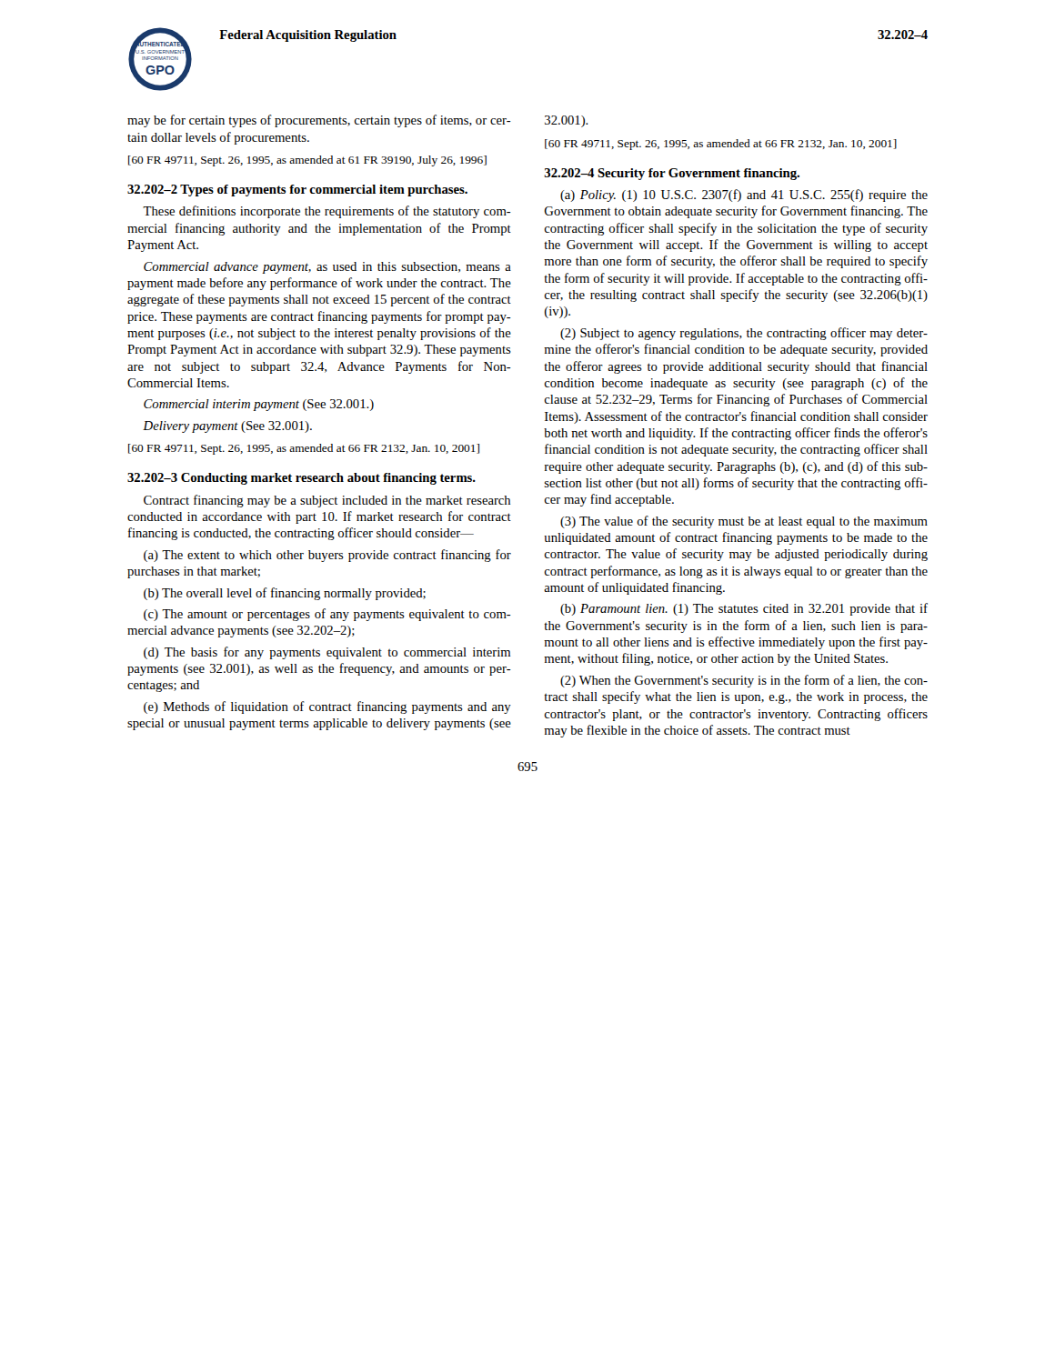AUTHENTICATED U.S. GOVERNMENT INFORMATION GPO
Federal Acquisition Regulation 32.202–4
may be for certain types of procurements, certain types of items, or certain dollar levels of procurements.
[60 FR 49711, Sept. 26, 1995, as amended at 61 FR 39190, July 26, 1996]
32.202–2 Types of payments for commercial item purchases.
These definitions incorporate the requirements of the statutory commercial financing authority and the implementation of the Prompt Payment Act.
Commercial advance payment, as used in this subsection, means a payment made before any performance of work under the contract. The aggregate of these payments shall not exceed 15 percent of the contract price. These payments are contract financing payments for prompt payment purposes (i.e., not subject to the interest penalty provisions of the Prompt Payment Act in accordance with subpart 32.9). These payments are not subject to subpart 32.4, Advance Payments for Non-Commercial Items.
Commercial interim payment (See 32.001.)
Delivery payment (See 32.001).
[60 FR 49711, Sept. 26, 1995, as amended at 66 FR 2132, Jan. 10, 2001]
32.202–3 Conducting market research about financing terms.
Contract financing may be a subject included in the market research conducted in accordance with part 10. If market research for contract financing is conducted, the contracting officer should consider—
(a) The extent to which other buyers provide contract financing for purchases in that market;
(b) The overall level of financing normally provided;
(c) The amount or percentages of any payments equivalent to commercial advance payments (see 32.202–2);
(d) The basis for any payments equivalent to commercial interim payments (see 32.001), as well as the frequency, and amounts or percentages; and
(e) Methods of liquidation of contract financing payments and any special or unusual payment terms applicable to delivery payments (see 32.001).
[60 FR 49711, Sept. 26, 1995, as amended at 66 FR 2132, Jan. 10, 2001]
32.202–4 Security for Government financing.
(a) Policy. (1) 10 U.S.C. 2307(f) and 41 U.S.C. 255(f) require the Government to obtain adequate security for Government financing. The contracting officer shall specify in the solicitation the type of security the Government will accept. If the Government is willing to accept more than one form of security, the offeror shall be required to specify the form of security it will provide. If acceptable to the contracting officer, the resulting contract shall specify the security (see 32.206(b)(1)(iv)).
(2) Subject to agency regulations, the contracting officer may determine the offeror's financial condition to be adequate security, provided the offeror agrees to provide additional security should that financial condition become inadequate as security (see paragraph (c) of the clause at 52.232–29, Terms for Financing of Purchases of Commercial Items). Assessment of the contractor's financial condition shall consider both net worth and liquidity. If the contracting officer finds the offeror's financial condition is not adequate security, the contracting officer shall require other adequate security. Paragraphs (b), (c), and (d) of this subsection list other (but not all) forms of security that the contracting officer may find acceptable.
(3) The value of the security must be at least equal to the maximum unliquidated amount of contract financing payments to be made to the contractor. The value of security may be adjusted periodically during contract performance, as long as it is always equal to or greater than the amount of unliquidated financing.
(b) Paramount lien. (1) The statutes cited in 32.201 provide that if the Government's security is in the form of a lien, such lien is paramount to all other liens and is effective immediately upon the first payment, without filing, notice, or other action by the United States.
(2) When the Government's security is in the form of a lien, the contract shall specify what the lien is upon, e.g., the work in process, the contractor's plant, or the contractor's inventory. Contracting officers may be flexible in the choice of assets. The contract must
695